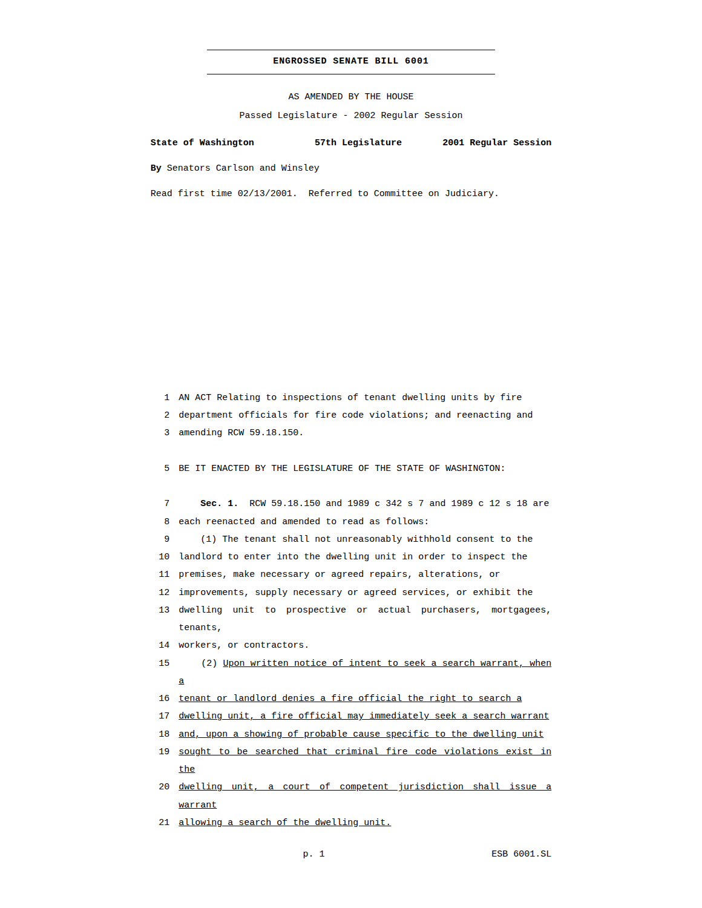ENGROSSED SENATE BILL 6001
AS AMENDED BY THE HOUSE
Passed Legislature - 2002 Regular Session
State of Washington 57th Legislature 2001 Regular Session
By Senators Carlson and Winsley
Read first time 02/13/2001. Referred to Committee on Judiciary.
AN ACT Relating to inspections of tenant dwelling units by fire
department officials for fire code violations; and reenacting and
amending RCW 59.18.150.
BE IT ENACTED BY THE LEGISLATURE OF THE STATE OF WASHINGTON:
Sec. 1. RCW 59.18.150 and 1989 c 342 s 7 and 1989 c 12 s 18 are
each reenacted and amended to read as follows:
(1) The tenant shall not unreasonably withhold consent to the
landlord to enter into the dwelling unit in order to inspect the
premises, make necessary or agreed repairs, alterations, or
improvements, supply necessary or agreed services, or exhibit the
dwelling unit to prospective or actual purchasers, mortgagees, tenants,
workers, or contractors.
(2) Upon written notice of intent to seek a search warrant, when a
tenant or landlord denies a fire official the right to search a
dwelling unit, a fire official may immediately seek a search warrant
and, upon a showing of probable cause specific to the dwelling unit
sought to be searched that criminal fire code violations exist in the
dwelling unit, a court of competent jurisdiction shall issue a warrant
allowing a search of the dwelling unit.
p. 1 ESB 6001.SL